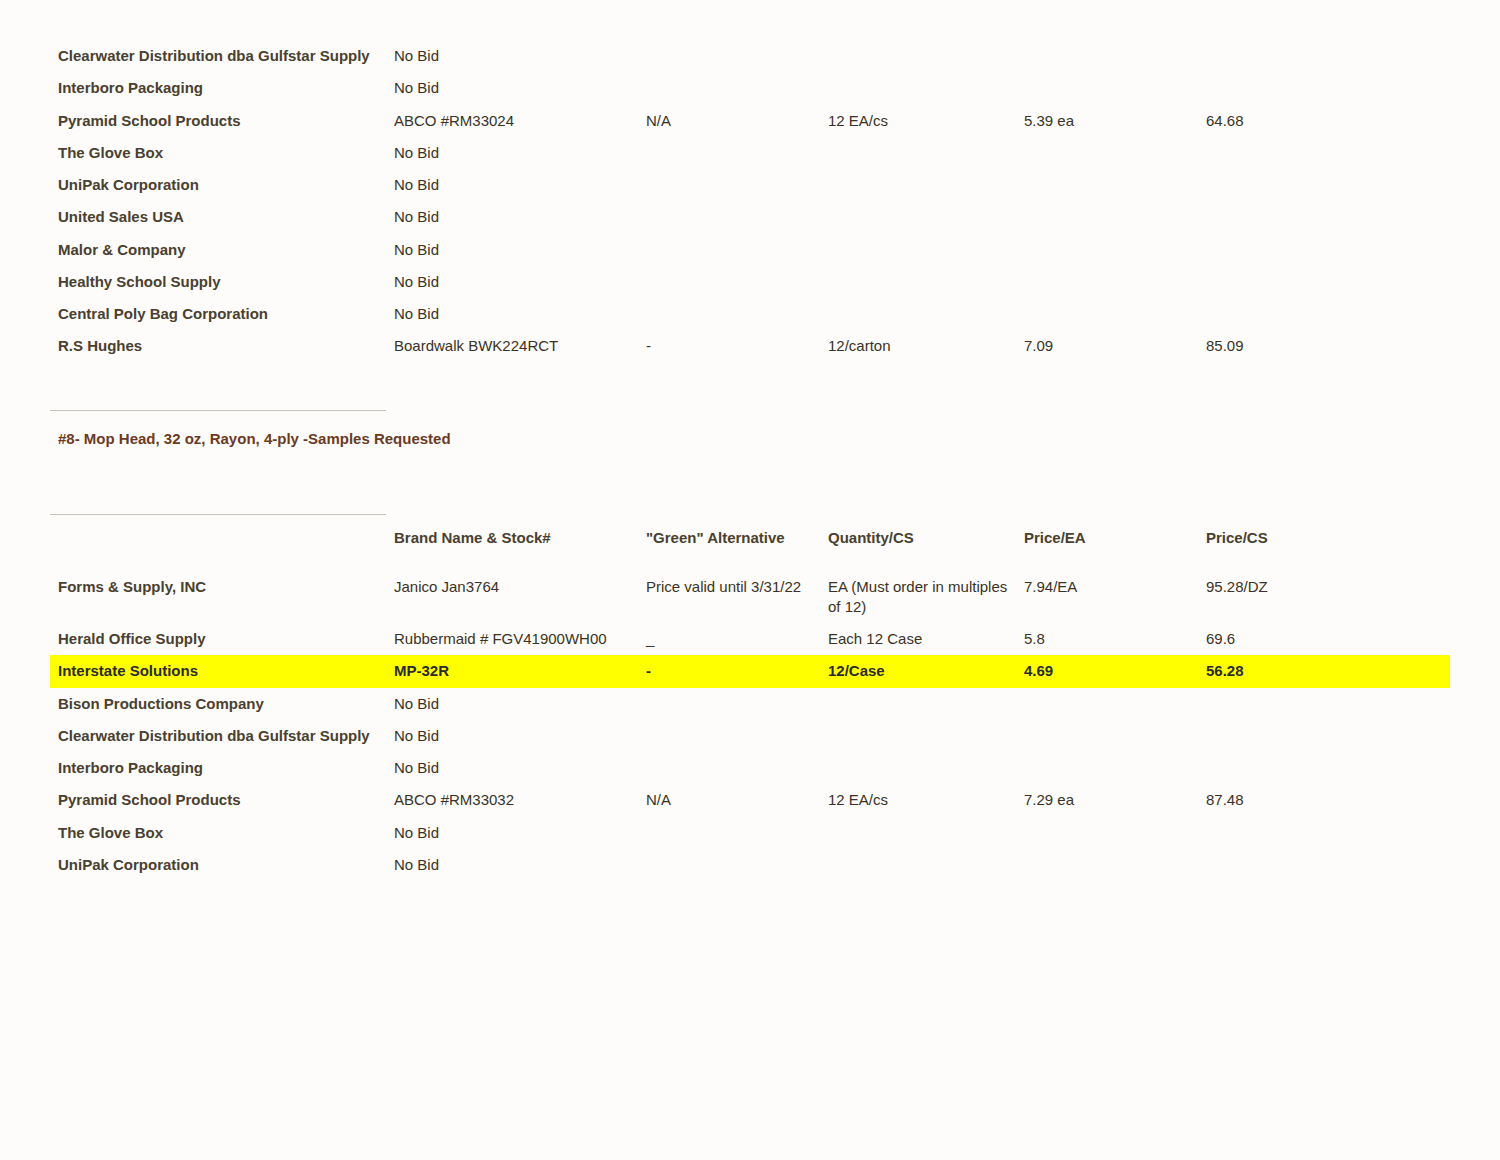| Clearwater Distribution dba Gulfstar Supply | No Bid | | | | |
| Interboro Packaging | No Bid | | | | |
| Pyramid School Products | ABCO #RM33024 | N/A | 12 EA/cs | 5.39 ea | 64.68 |
| The Glove Box | No Bid | | | | |
| UniPak Corporation | No Bid | | | | |
| United Sales USA | No Bid | | | | |
| Malor & Company | No Bid | | | | |
| Healthy School Supply | No Bid | | | | |
| Central Poly Bag Corporation | No Bid | | | | |
| R.S Hughes | Boardwalk BWK224RCT | - | 12/carton | 7.09 | 85.09 |
| #8- Mop Head, 32 oz, Rayon, 4-ply -Samples Requested | |
| | Brand Name & Stock# | "Green" Alternative | Quantity/CS | Price/EA | Price/CS |
| Forms & Supply, INC | Janico Jan3764 | Price valid until 3/31/22 | EA (Must order in multiples of 12) | 7.94/EA | 95.28/DZ |
| Herald Office Supply | Rubbermaid # FGV41900WH00 | _ | Each 12 Case | 5.8 | 69.6 |
| Interstate Solutions | MP-32R | - | 12/Case | 4.69 | 56.28 |
| Bison Productions Company | No Bid | | | | |
| Clearwater Distribution dba Gulfstar Supply | No Bid | | | | |
| Interboro Packaging | No Bid | | | | |
| Pyramid School Products | ABCO #RM33032 | N/A | 12 EA/cs | 7.29 ea | 87.48 |
| The Glove Box | No Bid | | | | |
| UniPak Corporation | No Bid | | | | |